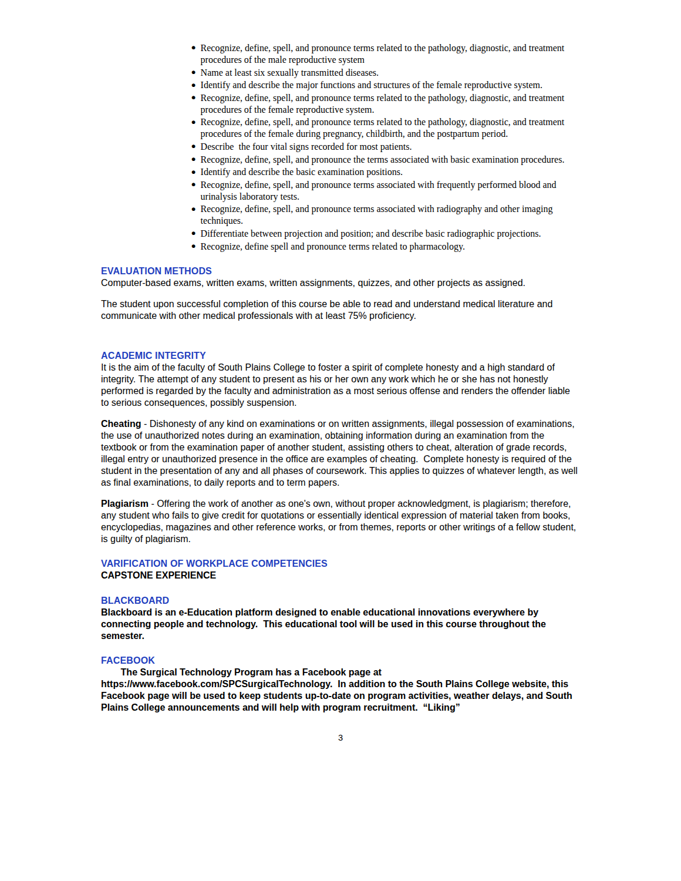Recognize, define, spell, and pronounce terms related to the pathology, diagnostic, and treatment procedures of the male reproductive system
Name at least six sexually transmitted diseases.
Identify and describe the major functions and structures of the female reproductive system.
Recognize, define, spell, and pronounce terms related to the pathology, diagnostic, and treatment procedures of the female reproductive system.
Recognize, define, spell, and pronounce terms related to the pathology, diagnostic, and treatment procedures of the female during pregnancy, childbirth, and the postpartum period.
Describe the four vital signs recorded for most patients.
Recognize, define, spell, and pronounce the terms associated with basic examination procedures.
Identify and describe the basic examination positions.
Recognize, define, spell, and pronounce terms associated with frequently performed blood and urinalysis laboratory tests.
Recognize, define, spell, and pronounce terms associated with radiography and other imaging techniques.
Differentiate between projection and position; and describe basic radiographic projections.
Recognize, define spell and pronounce terms related to pharmacology.
EVALUATION METHODS
Computer-based exams, written exams, written assignments, quizzes, and other projects as assigned.
The student upon successful completion of this course be able to read and understand medical literature and communicate with other medical professionals with at least 75% proficiency.
ACADEMIC INTEGRITY
It is the aim of the faculty of South Plains College to foster a spirit of complete honesty and a high standard of integrity. The attempt of any student to present as his or her own any work which he or she has not honestly performed is regarded by the faculty and administration as a most serious offense and renders the offender liable to serious consequences, possibly suspension.
Cheating - Dishonesty of any kind on examinations or on written assignments, illegal possession of examinations, the use of unauthorized notes during an examination, obtaining information during an examination from the textbook or from the examination paper of another student, assisting others to cheat, alteration of grade records, illegal entry or unauthorized presence in the office are examples of cheating. Complete honesty is required of the student in the presentation of any and all phases of coursework. This applies to quizzes of whatever length, as well as final examinations, to daily reports and to term papers.
Plagiarism - Offering the work of another as one's own, without proper acknowledgment, is plagiarism; therefore, any student who fails to give credit for quotations or essentially identical expression of material taken from books, encyclopedias, magazines and other reference works, or from themes, reports or other writings of a fellow student, is guilty of plagiarism.
VARIFICATION OF WORKPLACE COMPETENCIES
CAPSTONE EXPERIENCE
BLACKBOARD
Blackboard is an e-Education platform designed to enable educational innovations everywhere by connecting people and technology. This educational tool will be used in this course throughout the semester.
FACEBOOK
The Surgical Technology Program has a Facebook page at https://www.facebook.com/SPCSurgicalTechnology. In addition to the South Plains College website, this Facebook page will be used to keep students up-to-date on program activities, weather delays, and South Plains College announcements and will help with program recruitment. “Liking”
3